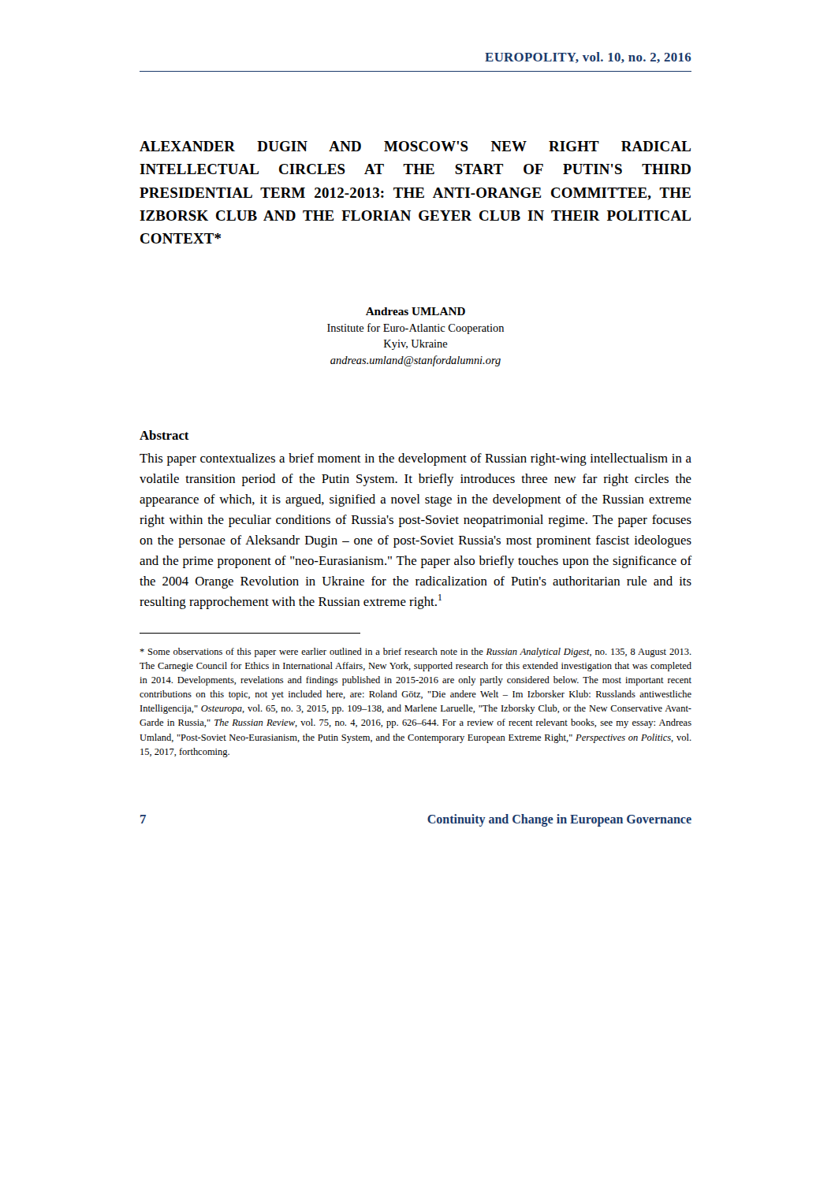EUROPOLITY, vol. 10, no. 2, 2016
Alexander Dugin and Moscow's New Right Radical Intellectual Circles at the Start of Putin's Third Presidential Term 2012-2013: The Anti-Orange Committee, the Izborsk Club and the Florian Geyer Club in Their Political Context*
Andreas UMLAND
Institute for Euro-Atlantic Cooperation
Kyiv, Ukraine
andreas.umland@stanfordalumni.org
Abstract
This paper contextualizes a brief moment in the development of Russian right-wing intellectualism in a volatile transition period of the Putin System. It briefly introduces three new far right circles the appearance of which, it is argued, signified a novel stage in the development of the Russian extreme right within the peculiar conditions of Russia's post-Soviet neopatrimonial regime. The paper focuses on the personae of Aleksandr Dugin – one of post-Soviet Russia's most prominent fascist ideologues and the prime proponent of "neo-Eurasianism." The paper also briefly touches upon the significance of the 2004 Orange Revolution in Ukraine for the radicalization of Putin's authoritarian rule and its resulting rapprochement with the Russian extreme right.1
* Some observations of this paper were earlier outlined in a brief research note in the Russian Analytical Digest, no. 135, 8 August 2013. The Carnegie Council for Ethics in International Affairs, New York, supported research for this extended investigation that was completed in 2014. Developments, revelations and findings published in 2015-2016 are only partly considered below. The most important recent contributions on this topic, not yet included here, are: Roland Götz, "Die andere Welt – Im Izborsker Klub: Russlands antiwestliche Intelligencija," Osteuropa, vol. 65, no. 3, 2015, pp. 109–138, and Marlene Laruelle, "The Izborsky Club, or the New Conservative Avant-Garde in Russia," The Russian Review, vol. 75, no. 4, 2016, pp. 626–644. For a review of recent relevant books, see my essay: Andreas Umland, "Post-Soviet Neo-Eurasianism, the Putin System, and the Contemporary European Extreme Right," Perspectives on Politics, vol. 15, 2017, forthcoming.
7 Continuity and Change in European Governance